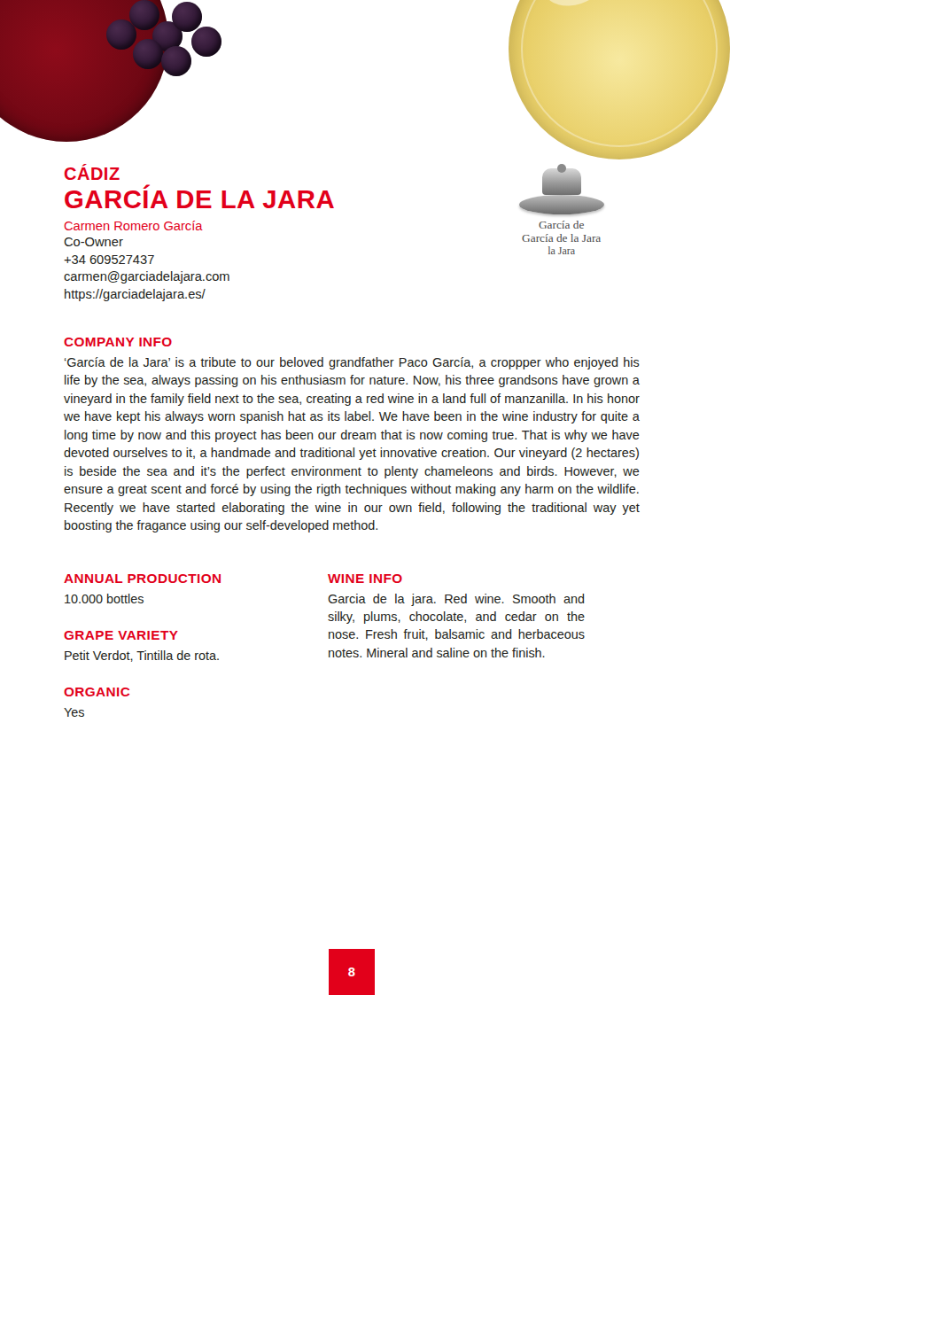García de García de la Jara la Jara
CÁDIZ
GARCÍA DE LA JARA
Carmen Romero García
Co-Owner
+34 609527437
carmen@garciadelajara.com
https://garciadelajara.es/
COMPANY INFO
‘García de la Jara’ is a tribute to our beloved grandfather Paco García, a croppper who enjoyed his life by the sea, always passing on his enthusiasm for nature. Now, his three grandsons have grown a vineyard in the family field next to the sea, creating a red wine in a land full of manzanilla. In his honor we have kept his always worn spanish hat as its label. We have been in the wine industry for quite a long time by now and this proyect has been our dream that is now coming true. That is why we have devoted ourselves to it, a handmade and traditional yet innovative creation. Our vineyard (2 hectares) is beside the sea and it’s the perfect environment to plenty chameleons and birds. However, we ensure a great scent and forcé by using the rigth techniques without making any harm on the wildlife. Recently we have started elaborating the wine in our own field, following the traditional way yet boosting the fragance using our self-developed method.
ANNUAL PRODUCTION
10.000 bottles
GRAPE VARIETY
Petit Verdot, Tintilla de rota.
ORGANIC
Yes
WINE INFO
Garcia de la jara. Red wine. Smooth and silky, plums, chocolate, and cedar on the nose. Fresh fruit, balsamic and herbaceous notes. Mineral and saline on the finish.
8